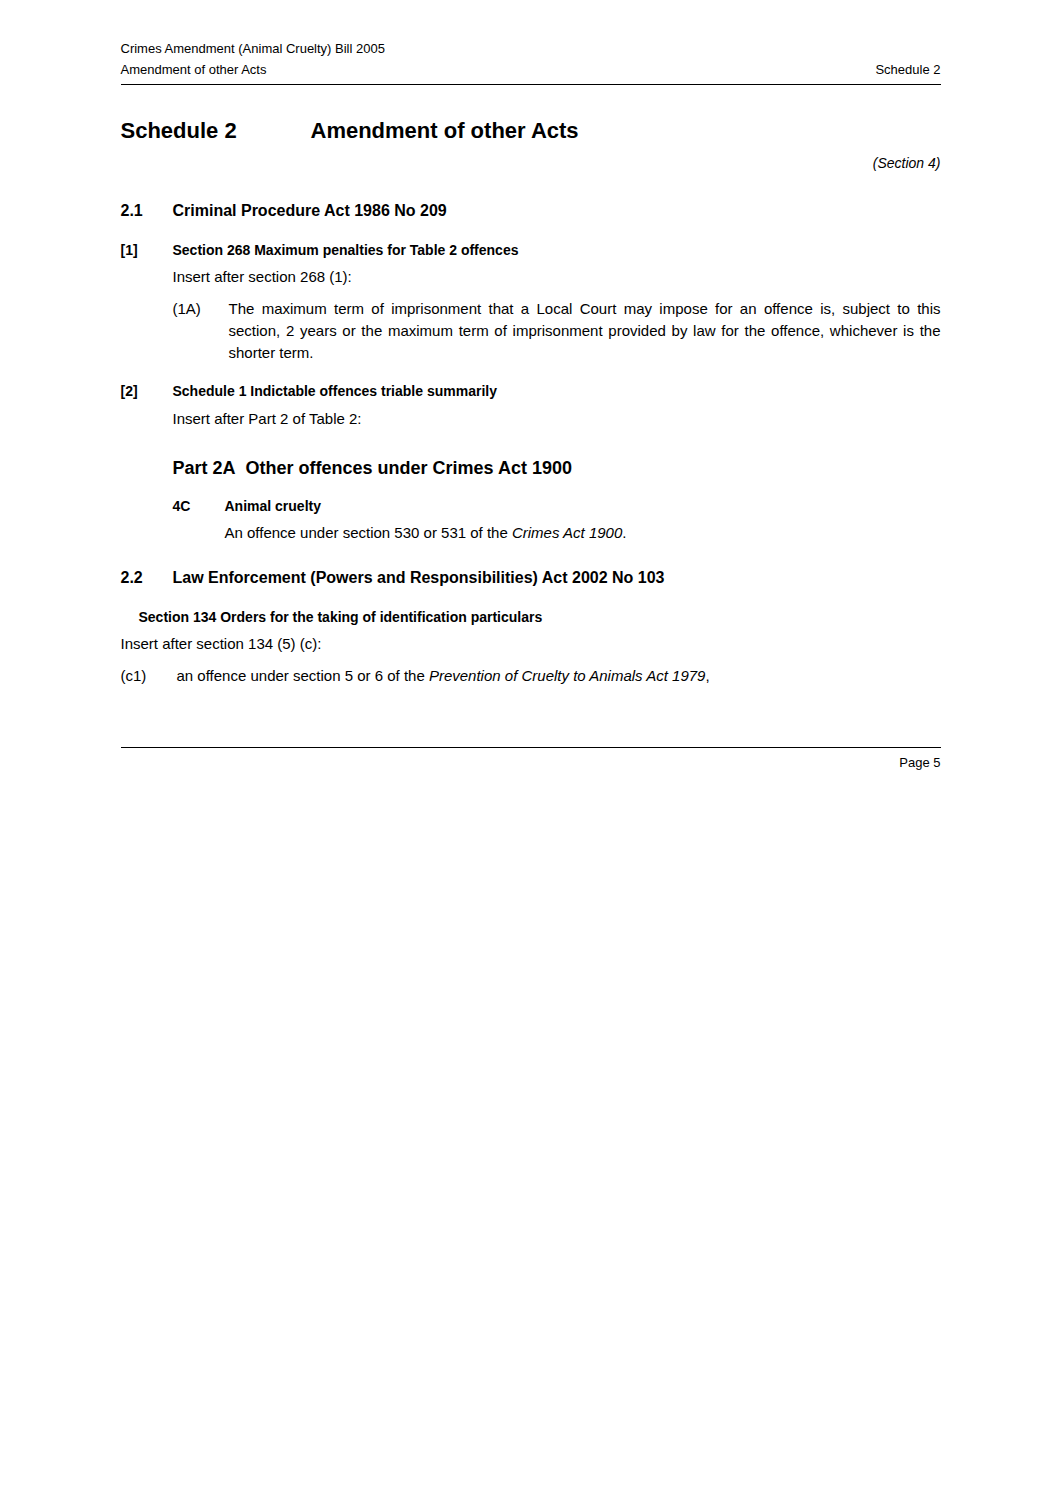Crimes Amendment (Animal Cruelty) Bill 2005
Amendment of other Acts Schedule 2
Schedule 2 Amendment of other Acts
(Section 4)
2.1 Criminal Procedure Act 1986 No 209
[1] Section 268 Maximum penalties for Table 2 offences
Insert after section 268 (1):
(1A)
The maximum term of imprisonment that a Local Court may impose for an offence is, subject to this section, 2 years or the maximum term of imprisonment provided by law for the offence, whichever is the shorter term.
[2] Schedule 1 Indictable offences triable summarily
Insert after Part 2 of Table 2:
Part 2A Other offences under Crimes Act 1900
4C Animal cruelty
An offence under section 530 or 531 of the Crimes Act 1900.
2.2 Law Enforcement (Powers and Responsibilities) Act 2002 No 103
Section 134 Orders for the taking of identification particulars
Insert after section 134 (5) (c):
(c1)
an offence under section 5 or 6 of the Prevention of Cruelty to Animals Act 1979,
Page 5